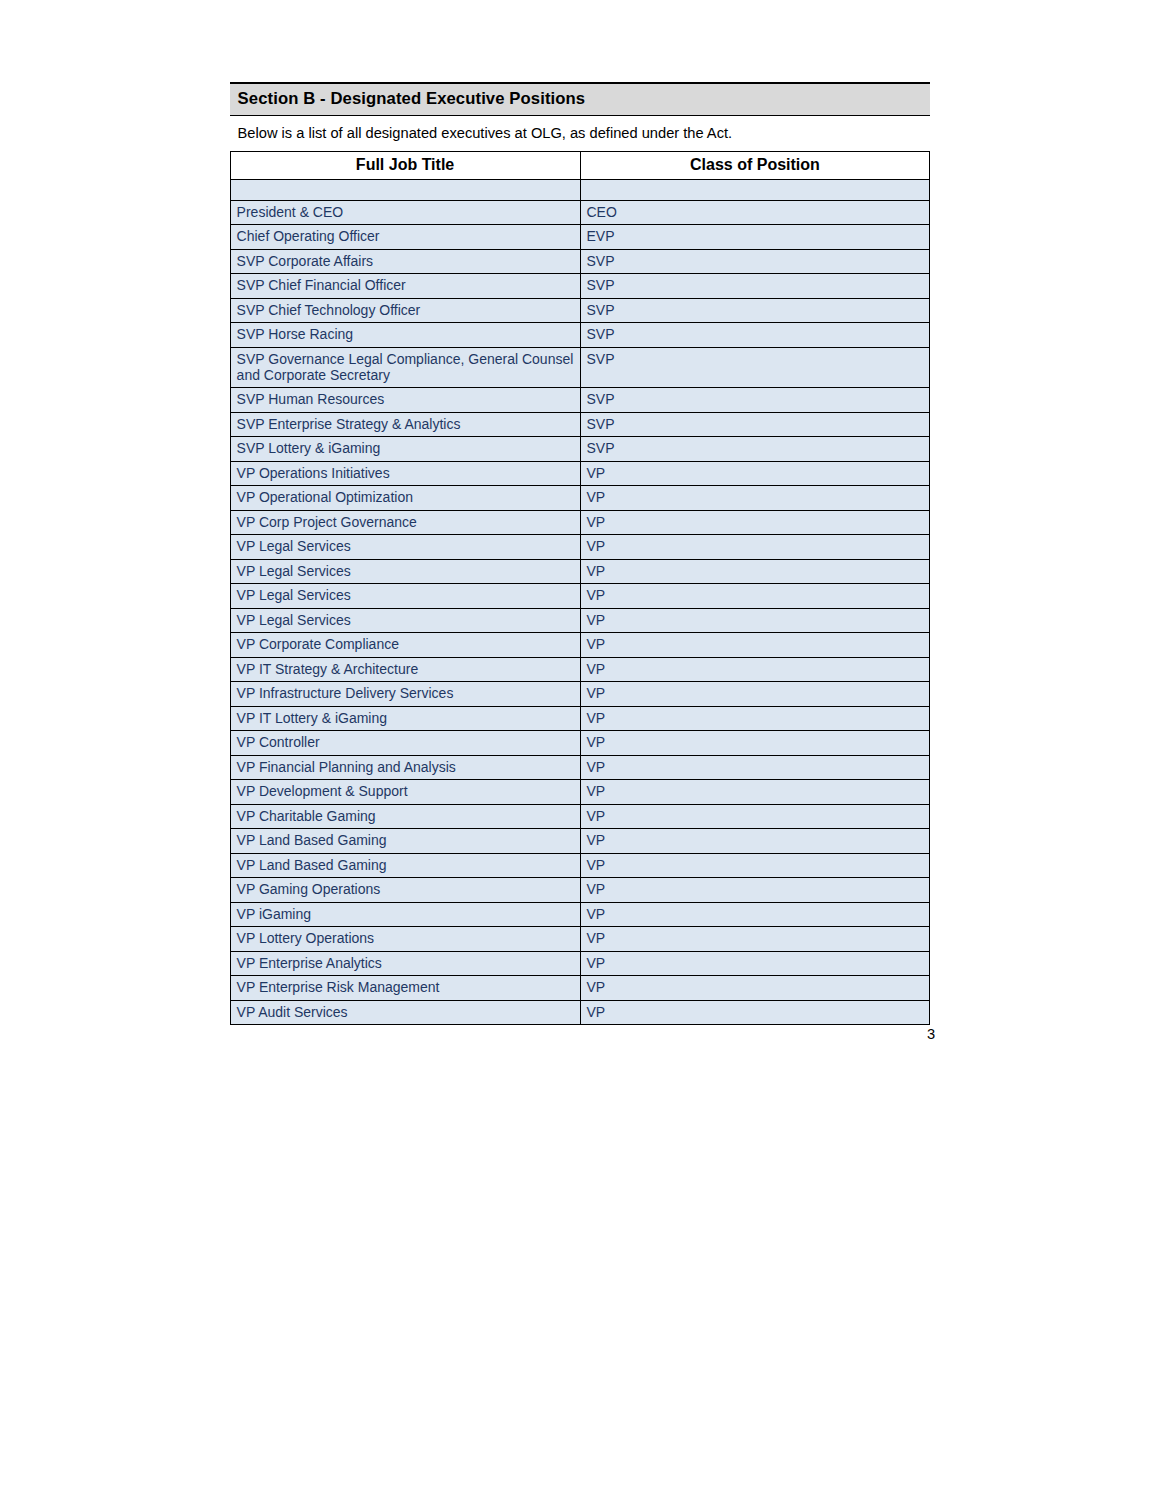Section B - Designated Executive Positions
Below is a list of all designated executives at OLG, as defined under the Act.
| Full Job Title | Class of Position |
| --- | --- |
| President & CEO | CEO |
| Chief Operating Officer | EVP |
| SVP Corporate Affairs | SVP |
| SVP Chief Financial Officer | SVP |
| SVP Chief Technology Officer | SVP |
| SVP Horse Racing | SVP |
| SVP Governance Legal Compliance, General Counsel and Corporate Secretary | SVP |
| SVP Human Resources | SVP |
| SVP Enterprise Strategy & Analytics | SVP |
| SVP Lottery & iGaming | SVP |
| VP Operations Initiatives | VP |
| VP Operational Optimization | VP |
| VP Corp Project Governance | VP |
| VP Legal Services | VP |
| VP Legal Services | VP |
| VP Legal Services | VP |
| VP Legal Services | VP |
| VP Corporate Compliance | VP |
| VP IT Strategy & Architecture | VP |
| VP Infrastructure Delivery Services | VP |
| VP IT Lottery & iGaming | VP |
| VP Controller | VP |
| VP Financial Planning and Analysis | VP |
| VP Development & Support | VP |
| VP Charitable Gaming | VP |
| VP Land Based Gaming | VP |
| VP Land Based Gaming | VP |
| VP Gaming Operations | VP |
| VP iGaming | VP |
| VP Lottery Operations | VP |
| VP Enterprise Analytics | VP |
| VP Enterprise Risk Management | VP |
| VP Audit Services | VP |
3